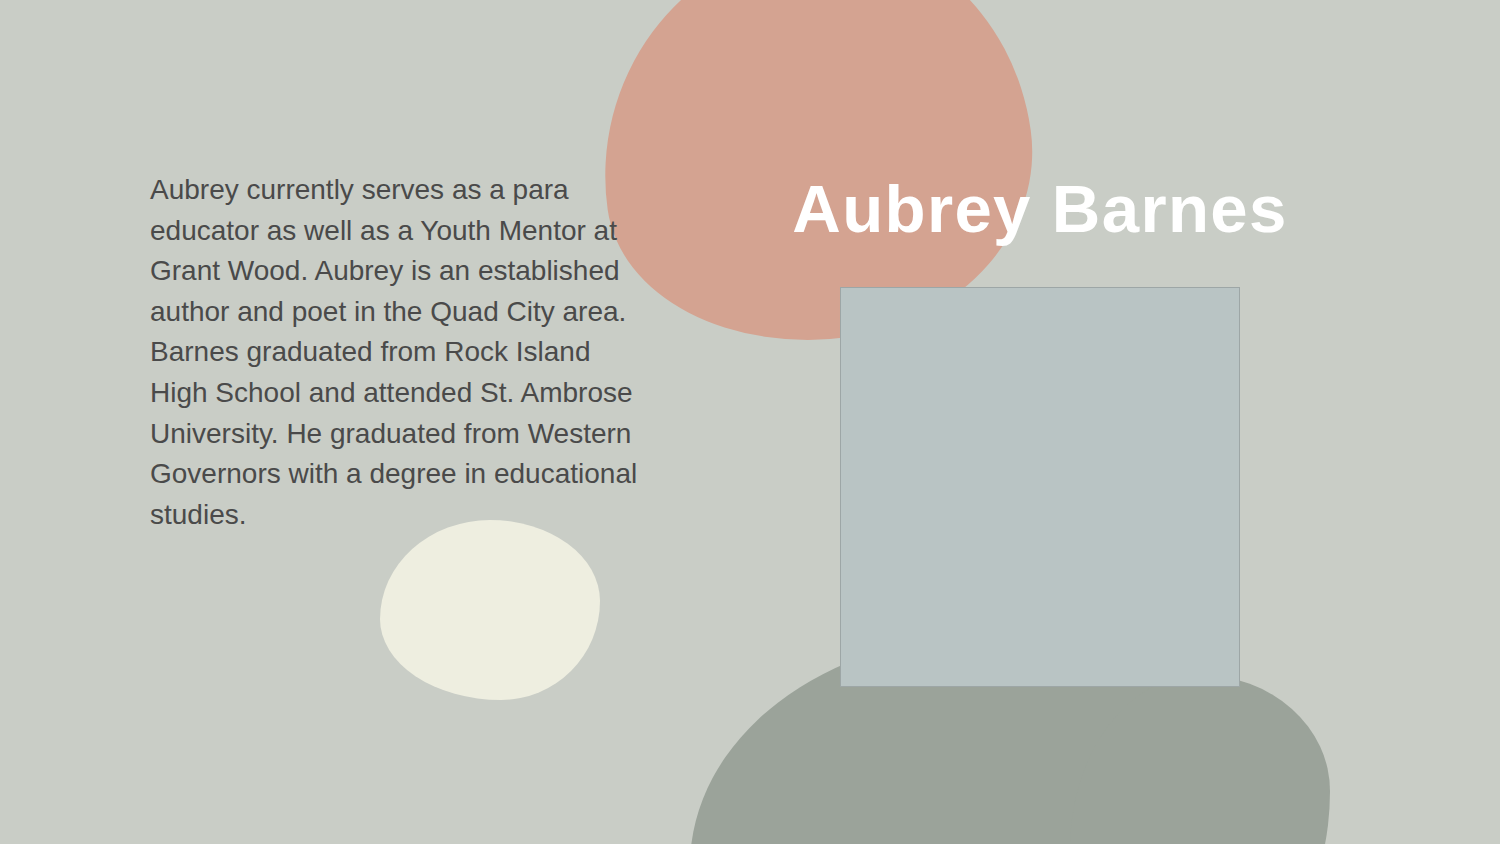Aubrey currently serves as a para educator as well as a Youth Mentor at Grant Wood. Aubrey is an established author and poet in the Quad City area. Barnes graduated from Rock Island High School and attended St. Ambrose University. He graduated from Western Governors with a degree in educational studies.
Aubrey Barnes